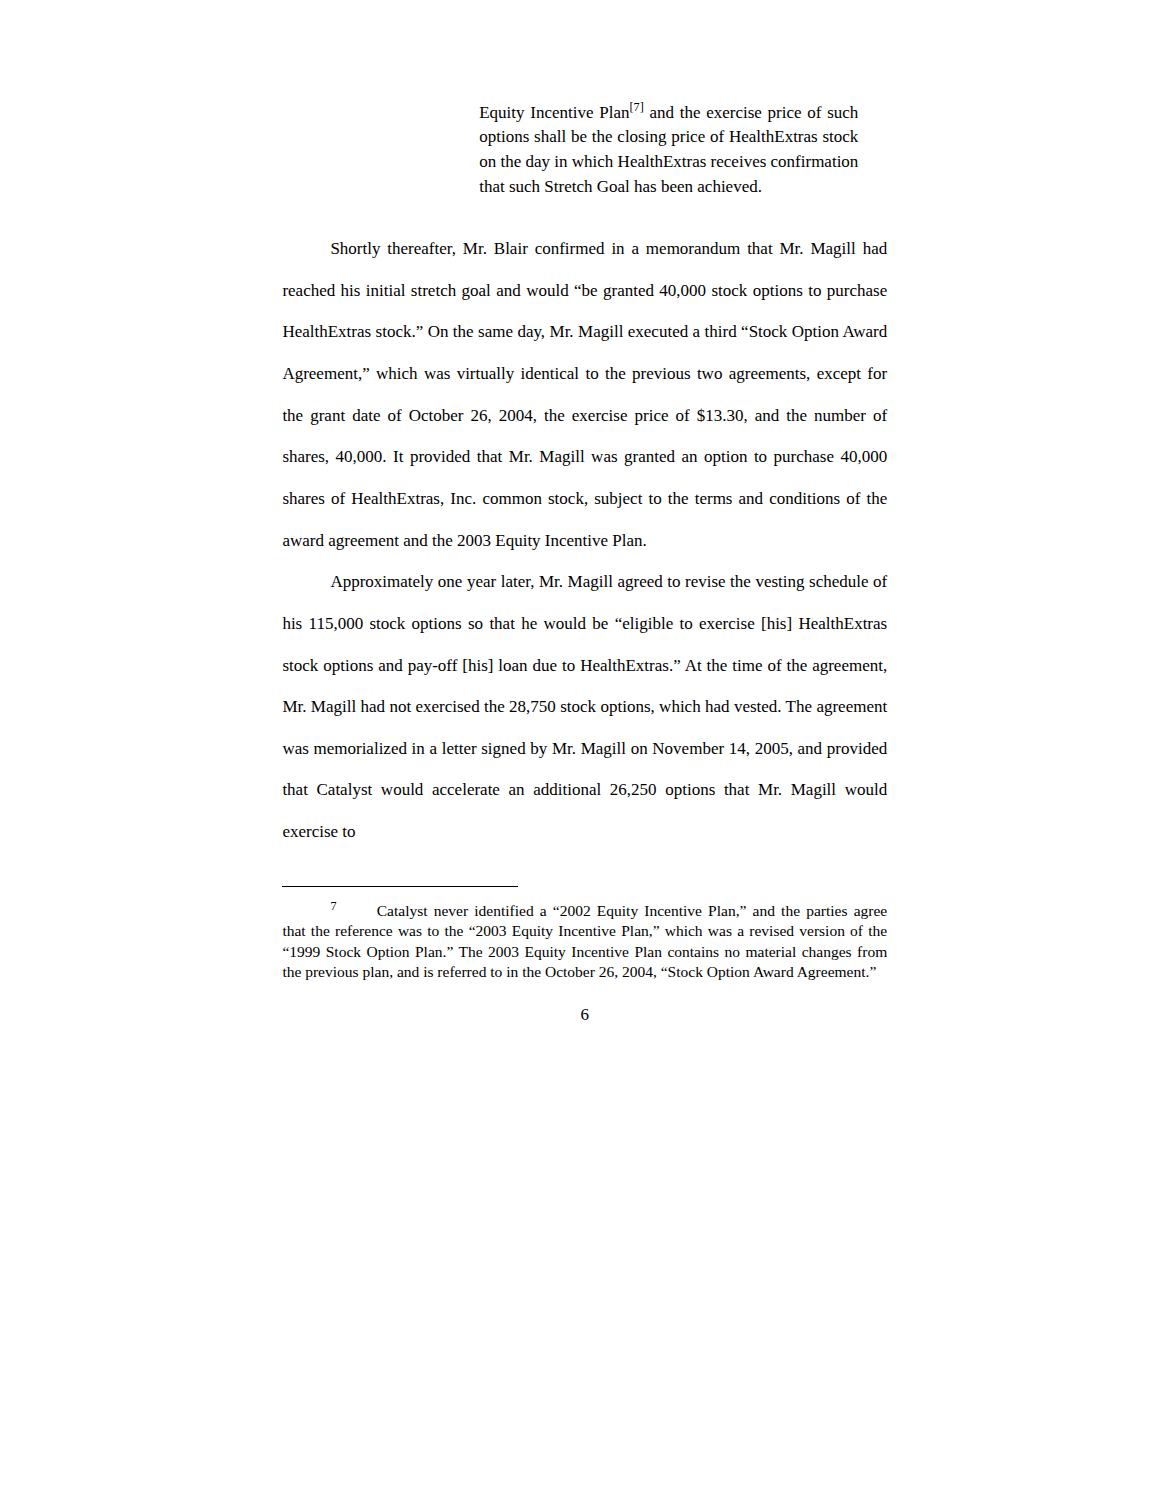Equity Incentive Plan[7] and the exercise price of such options shall be the closing price of HealthExtras stock on the day in which HealthExtras receives confirmation that such Stretch Goal has been achieved.
Shortly thereafter, Mr. Blair confirmed in a memorandum that Mr. Magill had reached his initial stretch goal and would “be granted 40,000 stock options to purchase HealthExtras stock.” On the same day, Mr. Magill executed a third “Stock Option Award Agreement,” which was virtually identical to the previous two agreements, except for the grant date of October 26, 2004, the exercise price of $13.30, and the number of shares, 40,000. It provided that Mr. Magill was granted an option to purchase 40,000 shares of HealthExtras, Inc. common stock, subject to the terms and conditions of the award agreement and the 2003 Equity Incentive Plan.
Approximately one year later, Mr. Magill agreed to revise the vesting schedule of his 115,000 stock options so that he would be “eligible to exercise [his] HealthExtras stock options and pay-off [his] loan due to HealthExtras.” At the time of the agreement, Mr. Magill had not exercised the 28,750 stock options, which had vested. The agreement was memorialized in a letter signed by Mr. Magill on November 14, 2005, and provided that Catalyst would accelerate an additional 26,250 options that Mr. Magill would exercise to
7 Catalyst never identified a “2002 Equity Incentive Plan,” and the parties agree that the reference was to the “2003 Equity Incentive Plan,” which was a revised version of the “1999 Stock Option Plan.” The 2003 Equity Incentive Plan contains no material changes from the previous plan, and is referred to in the October 26, 2004, “Stock Option Award Agreement.”
6